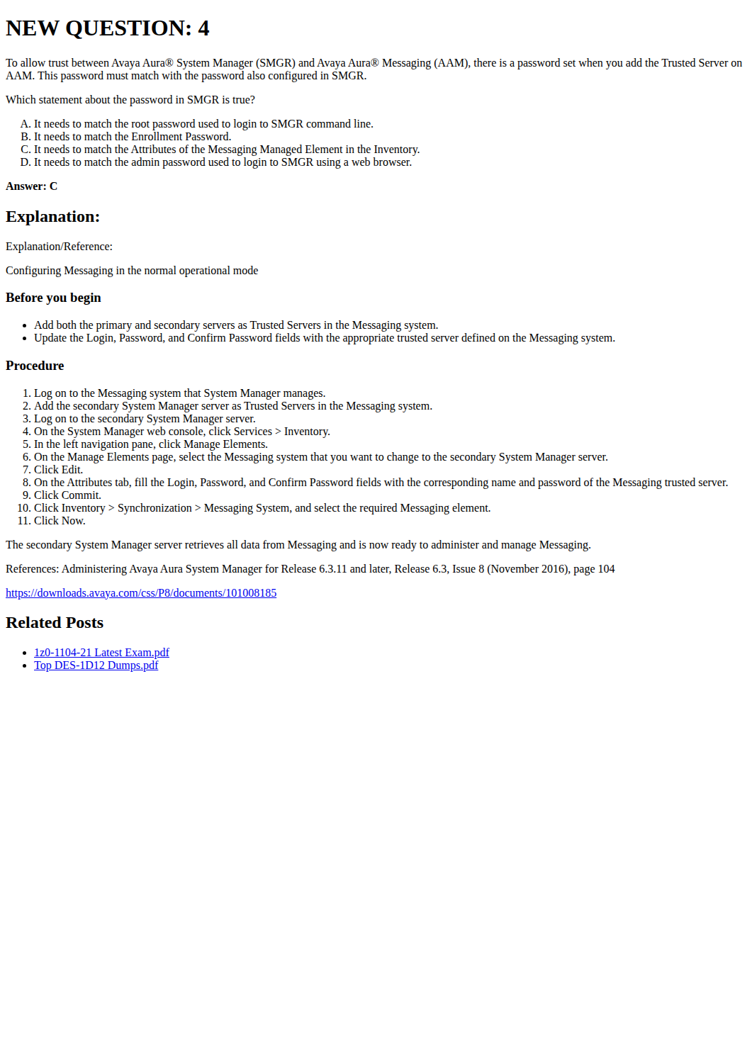NEW QUESTION: 4
To allow trust between Avaya Aura® System Manager (SMGR) and Avaya Aura® Messaging (AAM), there is a password set when you add the Trusted Server on AAM. This password must match with the password also configured in SMGR.
Which statement about the password in SMGR is true?
It needs to match the root password used to login to SMGR command line.
It needs to match the Enrollment Password.
It needs to match the Attributes of the Messaging Managed Element in the Inventory.
It needs to match the admin password used to login to SMGR using a web browser.
Answer: C
Explanation:
Explanation/Reference:
Configuring Messaging in the normal operational mode
Before you begin
Add both the primary and secondary servers as Trusted Servers in the Messaging system.
Update the Login, Password, and Confirm Password fields with the appropriate trusted server defined on the Messaging system.
Procedure
Log on to the Messaging system that System Manager manages.
Add the secondary System Manager server as Trusted Servers in the Messaging system.
Log on to the secondary System Manager server.
On the System Manager web console, click Services > Inventory.
In the left navigation pane, click Manage Elements.
On the Manage Elements page, select the Messaging system that you want to change to the secondary System Manager server.
Click Edit.
On the Attributes tab, fill the Login, Password, and Confirm Password fields with the corresponding name and password of the Messaging trusted server.
Click Commit.
Click Inventory > Synchronization > Messaging System, and select the required Messaging element.
Click Now.
The secondary System Manager server retrieves all data from Messaging and is now ready to administer and manage Messaging.
References: Administering Avaya Aura System Manager for Release 6.3.11 and later, Release 6.3, Issue 8 (November 2016), page 104
https://downloads.avaya.com/css/P8/documents/101008185
Related Posts
1z0-1104-21 Latest Exam.pdf
Top DES-1D12 Dumps.pdf